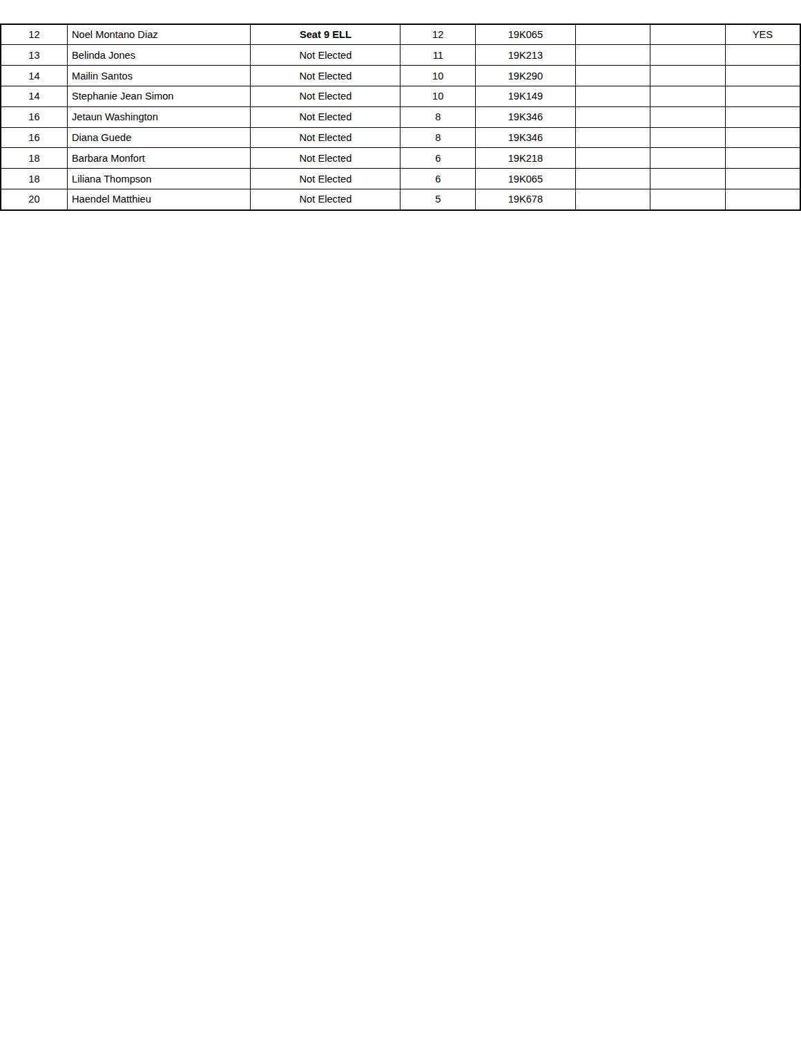| 12 | Noel Montano Diaz | Seat 9 ELL | 12 | 19K065 | | | YES |
| 13 | Belinda Jones | Not Elected | 11 | 19K213 | | | |
| 14 | Mailin Santos | Not Elected | 10 | 19K290 | | | |
| 14 | Stephanie Jean Simon | Not Elected | 10 | 19K149 | | | |
| 16 | Jetaun Washington | Not Elected | 8 | 19K346 | | | |
| 16 | Diana Guede | Not Elected | 8 | 19K346 | | | |
| 18 | Barbara Monfort | Not Elected | 6 | 19K218 | | | |
| 18 | Liliana Thompson | Not Elected | 6 | 19K065 | | | |
| 20 | Haendel Matthieu | Not Elected | 5 | 19K678 | | | |